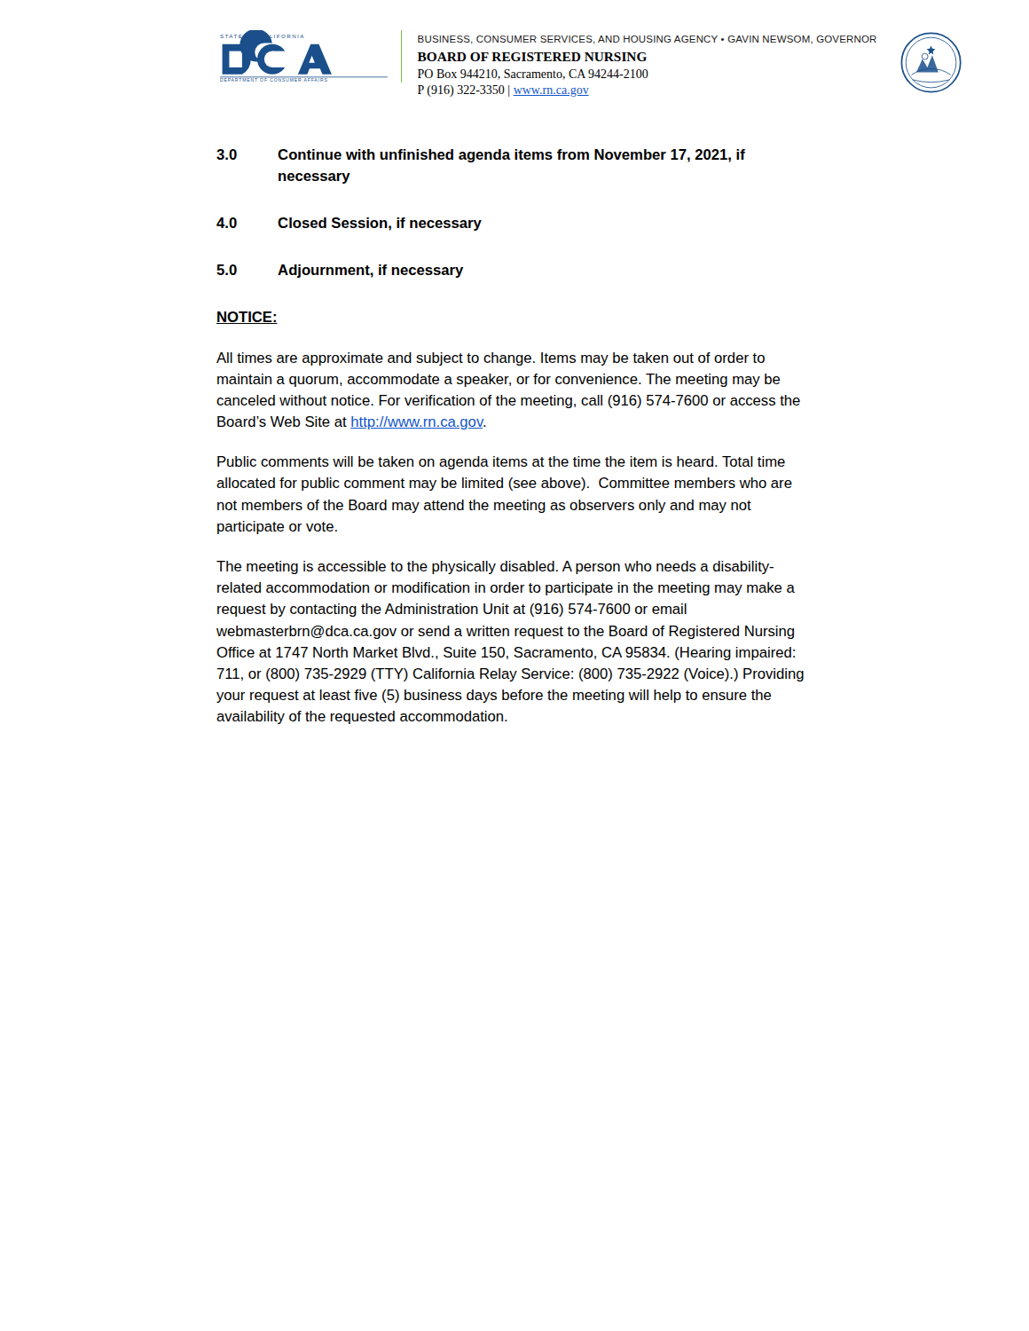STATE OF CALIFORNIA DEPARTMENT OF CONSUMER AFFAIRS
BUSINESS, CONSUMER SERVICES, AND HOUSING AGENCY • GAVIN NEWSOM, GOVERNOR
BOARD OF REGISTERED NURSING
PO Box 944210, Sacramento, CA 94244-2100
P (916) 322-3350 | www.rn.ca.gov
3.0 Continue with unfinished agenda items from November 17, 2021, if necessary
4.0 Closed Session, if necessary
5.0 Adjournment, if necessary
NOTICE:
All times are approximate and subject to change. Items may be taken out of order to maintain a quorum, accommodate a speaker, or for convenience. The meeting may be canceled without notice. For verification of the meeting, call (916) 574-7600 or access the Board’s Web Site at http://www.rn.ca.gov.
Public comments will be taken on agenda items at the time the item is heard. Total time allocated for public comment may be limited (see above). Committee members who are not members of the Board may attend the meeting as observers only and may not participate or vote.
The meeting is accessible to the physically disabled. A person who needs a disability-related accommodation or modification in order to participate in the meeting may make a request by contacting the Administration Unit at (916) 574-7600 or email webmasterbrn@dca.ca.gov or send a written request to the Board of Registered Nursing Office at 1747 North Market Blvd., Suite 150, Sacramento, CA 95834. (Hearing impaired: 711, or (800) 735-2929 (TTY) California Relay Service: (800) 735-2922 (Voice).) Providing your request at least five (5) business days before the meeting will help to ensure the availability of the requested accommodation.